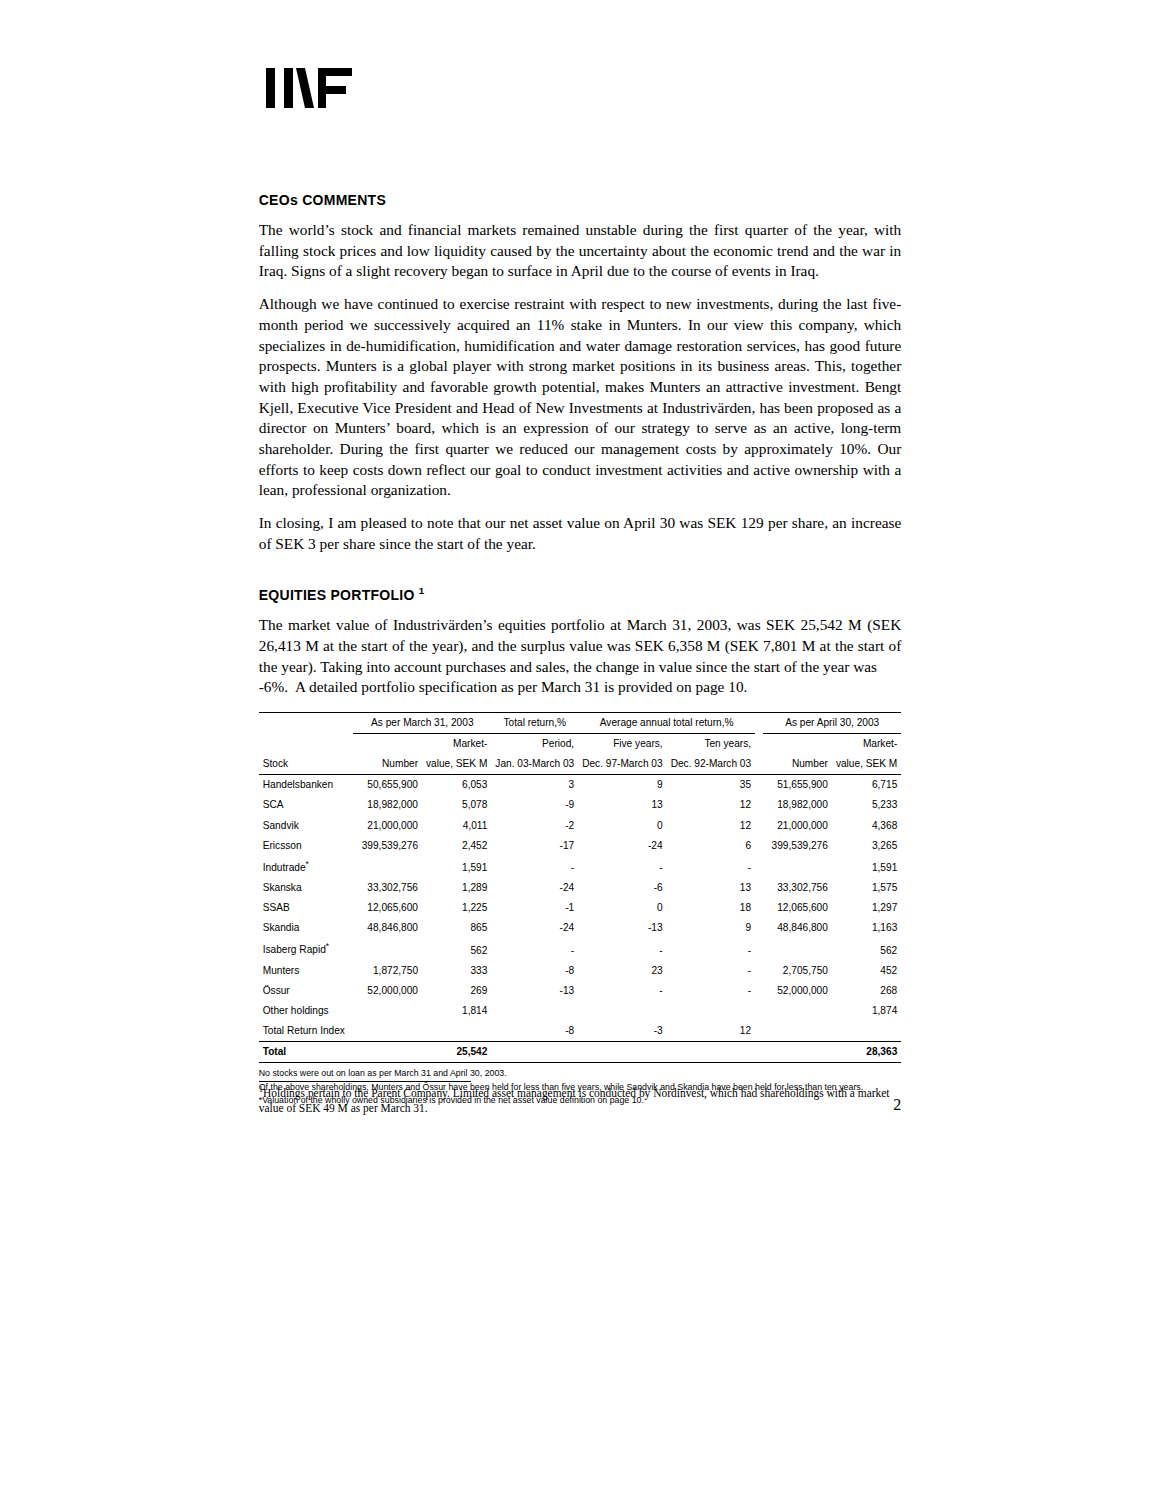Industrivärden logo
CEOs COMMENTS
The world’s stock and financial markets remained unstable during the first quarter of the year, with falling stock prices and low liquidity caused by the uncertainty about the economic trend and the war in Iraq. Signs of a slight recovery began to surface in April due to the course of events in Iraq.
Although we have continued to exercise restraint with respect to new investments, during the last five-month period we successively acquired an 11% stake in Munters. In our view this company, which specializes in de-humidification, humidification and water damage restoration services, has good future prospects. Munters is a global player with strong market positions in its business areas. This, together with high profitability and favorable growth potential, makes Munters an attractive investment. Bengt Kjell, Executive Vice President and Head of New Investments at Industrivärden, has been proposed as a director on Munters’ board, which is an expression of our strategy to serve as an active, long-term shareholder. During the first quarter we reduced our management costs by approximately 10%. Our efforts to keep costs down reflect our goal to conduct investment activities and active ownership with a lean, professional organization.
In closing, I am pleased to note that our net asset value on April 30 was SEK 129 per share, an increase of SEK 3 per share since the start of the year.
EQUITIES PORTFOLIO 1
The market value of Industrivärden’s equities portfolio at March 31, 2003, was SEK 25,542 M (SEK 26,413 M at the start of the year), and the surplus value was SEK 6,358 M (SEK 7,801 M at the start of the year). Taking into account purchases and sales, the change in value since the start of the year was
-6%. A detailed portfolio specification as per March 31 is provided on page 10.
| | As per March 31, 2003 | Total return,% | Average annual total return,% | | As per April 30, 2003 |
| --- | --- | --- | --- | --- | --- |
| | | Market- | Period, | Five years, | Ten years, | | | Market- |
| Stock | Number | value, SEK M | Jan. 03-March 03 | Dec. 97-March 03 | Dec. 92-March 03 | | Number | value, SEK M |
| Handelsbanken | 50,655,900 | 6,053 | 3 | 9 | 35 | | 51,655,900 | 6,715 |
| SCA | 18,982,000 | 5,078 | -9 | 13 | 12 | | 18,982,000 | 5,233 |
| Sandvik | 21,000,000 | 4,011 | -2 | 0 | 12 | | 21,000,000 | 4,368 |
| Ericsson | 399,539,276 | 2,452 | -17 | -24 | 6 | | 399,539,276 | 3,265 |
| Indutrade * | | 1,591 | - | - | - | | | 1,591 |
| Skanska | 33,302,756 | 1,289 | -24 | -6 | 13 | | 33,302,756 | 1,575 |
| SSAB | 12,065,600 | 1,225 | -1 | 0 | 18 | | 12,065,600 | 1,297 |
| Skandia | 48,846,800 | 865 | -24 | -13 | 9 | | 48,846,800 | 1,163 |
| Isaberg Rapid * | | 562 | - | - | - | | | 562 |
| Munters | 1,872,750 | 333 | -8 | 23 | - | | 2,705,750 | 452 |
| Össur | 52,000,000 | 269 | -13 | - | - | | 52,000,000 | 268 |
| Other holdings | | 1,814 | | | | | | 1,874 |
| Total Return Index | | | -8 | -3 | 12 | | | |
| Total | | 25,542 | | | | | | 28,363 |
No stocks were out on loan as per March 31 and April 30, 2003.
Of the above shareholdings, Munters and Össur have been held for less than five years, while Sandvik and Skandia have been held for less than ten years.
*Valuation of the wholly owned subsidiaries is provided in the net asset value definition on page 10.
1Holdings pertain to the Parent Company. Limited asset management is conducted by Nordinvest, which had shareholdings with a market value of SEK 49 M as per March 31.
2